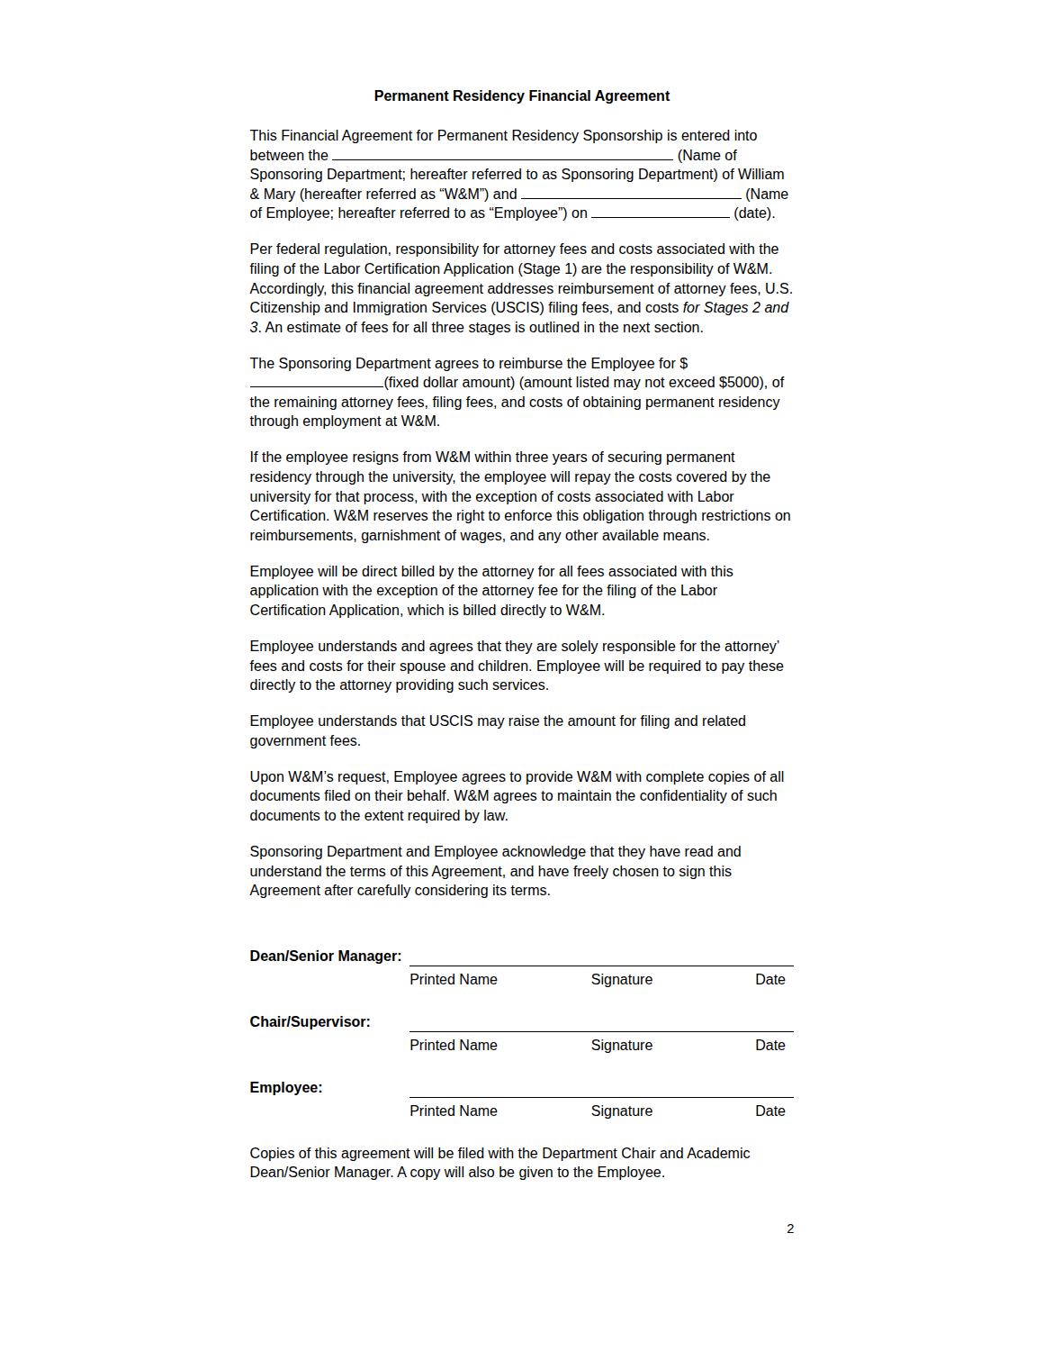Permanent Residency Financial Agreement
This Financial Agreement for Permanent Residency Sponsorship is entered into between the (Name of Sponsoring Department; hereafter referred to as Sponsoring Department) of William & Mary (hereafter referred as “W&M”) and (Name of Employee; hereafter referred to as “Employee”) on (date).
Per federal regulation, responsibility for attorney fees and costs associated with the filing of the Labor Certification Application (Stage 1) are the responsibility of W&M. Accordingly, this financial agreement addresses reimbursement of attorney fees, U.S. Citizenship and Immigration Services (USCIS) filing fees, and costs for Stages 2 and 3. An estimate of fees for all three stages is outlined in the next section.
The Sponsoring Department agrees to reimburse the Employee for $ (fixed dollar amount) (amount listed may not exceed $5000), of the remaining attorney fees, filing fees, and costs of obtaining permanent residency through employment at W&M.
If the employee resigns from W&M within three years of securing permanent residency through the university, the employee will repay the costs covered by the university for that process, with the exception of costs associated with Labor Certification. W&M reserves the right to enforce this obligation through restrictions on reimbursements, garnishment of wages, and any other available means.
Employee will be direct billed by the attorney for all fees associated with this application with the exception of the attorney fee for the filing of the Labor Certification Application, which is billed directly to W&M.
Employee understands and agrees that they are solely responsible for the attorney’ fees and costs for their spouse and children. Employee will be required to pay these directly to the attorney providing such services.
Employee understands that USCIS may raise the amount for filing and related government fees.
Upon W&M’s request, Employee agrees to provide W&M with complete copies of all documents filed on their behalf. W&M agrees to maintain the confidentiality of such documents to the extent required by law.
Sponsoring Department and Employee acknowledge that they have read and understand the terms of this Agreement, and have freely chosen to sign this Agreement after carefully considering its terms.
| Dean/Senior Manager: | |
| | Printed Name | Signature | Date |
| Chair/Supervisor: | |
| | Printed Name | Signature | Date |
| Employee: | |
| | Printed Name | Signature | Date |
Copies of this agreement will be filed with the Department Chair and Academic Dean/Senior Manager. A copy will also be given to the Employee.
2